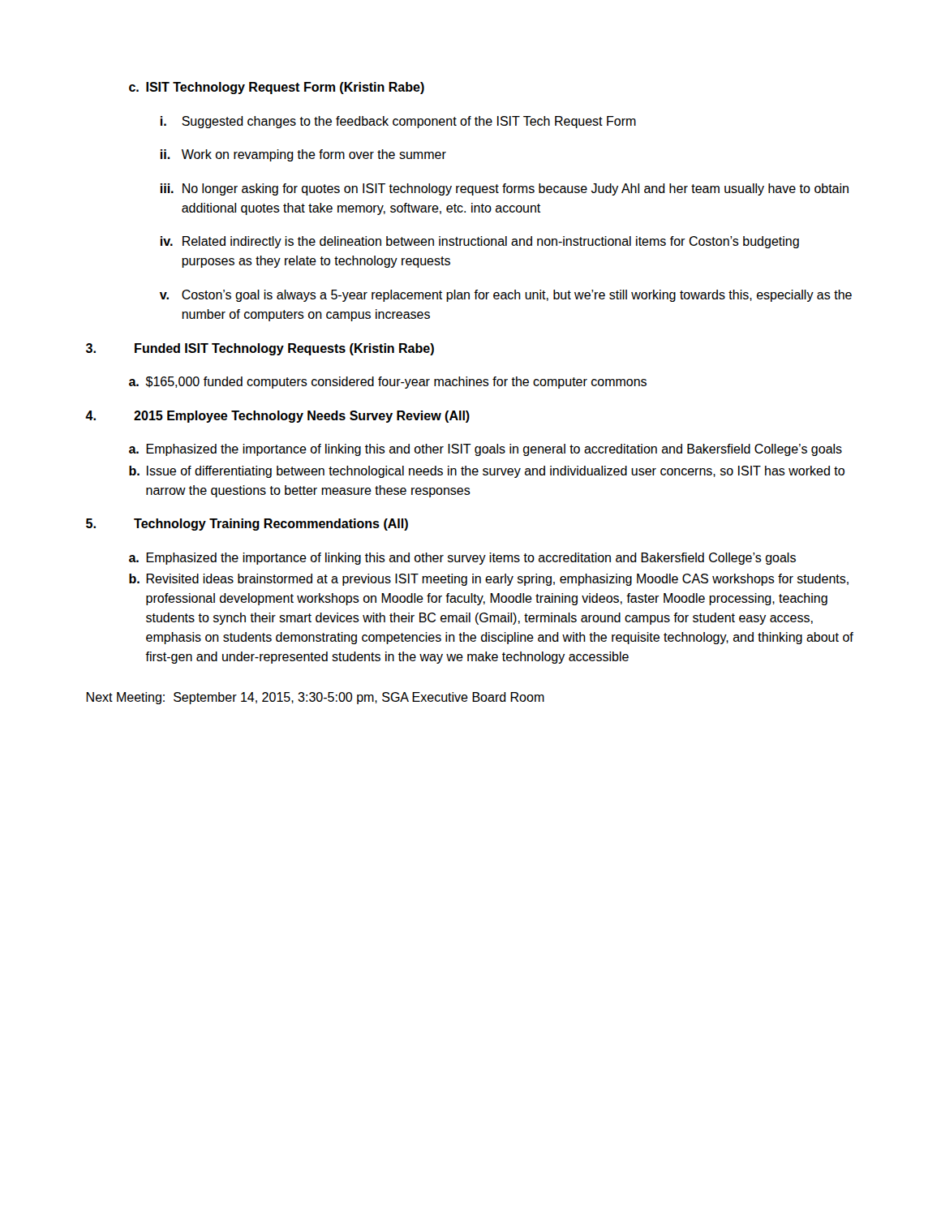c. ISIT Technology Request Form (Kristin Rabe)
i. Suggested changes to the feedback component of the ISIT Tech Request Form
ii. Work on revamping the form over the summer
iii. No longer asking for quotes on ISIT technology request forms because Judy Ahl and her team usually have to obtain additional quotes that take memory, software, etc. into account
iv. Related indirectly is the delineation between instructional and non-instructional items for Coston’s budgeting purposes as they relate to technology requests
v. Coston’s goal is always a 5-year replacement plan for each unit, but we’re still working towards this, especially as the number of computers on campus increases
3. Funded ISIT Technology Requests (Kristin Rabe)
a. $165,000 funded computers considered four-year machines for the computer commons
4. 2015 Employee Technology Needs Survey Review (All)
a. Emphasized the importance of linking this and other ISIT goals in general to accreditation and Bakersfield College’s goals
b. Issue of differentiating between technological needs in the survey and individualized user concerns, so ISIT has worked to narrow the questions to better measure these responses
5. Technology Training Recommendations (All)
a. Emphasized the importance of linking this and other survey items to accreditation and Bakersfield College’s goals
b. Revisited ideas brainstormed at a previous ISIT meeting in early spring, emphasizing Moodle CAS workshops for students, professional development workshops on Moodle for faculty, Moodle training videos, faster Moodle processing, teaching students to synch their smart devices with their BC email (Gmail), terminals around campus for student easy access, emphasis on students demonstrating competencies in the discipline and with the requisite technology, and thinking about of first-gen and under-represented students in the way we make technology accessible
Next Meeting: September 14, 2015, 3:30-5:00 pm, SGA Executive Board Room